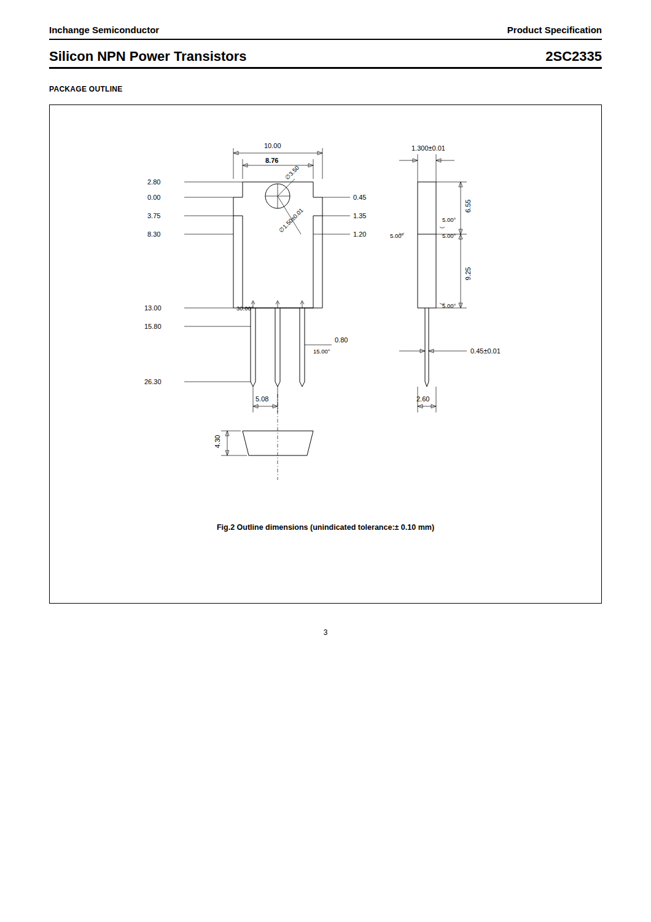Inchange Semiconductor Product Specification
Silicon NPN Power Transistors 2SC2335
PACKAGE OUTLINE
2.80 0.00 3.75 8.30 13.00 15.80 26.30 10.00 8.76 ∅3.50 ∅1.50±0.01 0.45 1.35 1.20 30.00° 0.80 15.00° 5.08 4.30 1.300±0.01 6.55 9.25 5.00° 5.00° 5.00° 5.00° 0.45±0.01 2.60
Fig.2 Outline dimensions (unindicated tolerance:± 0.10 mm)
3